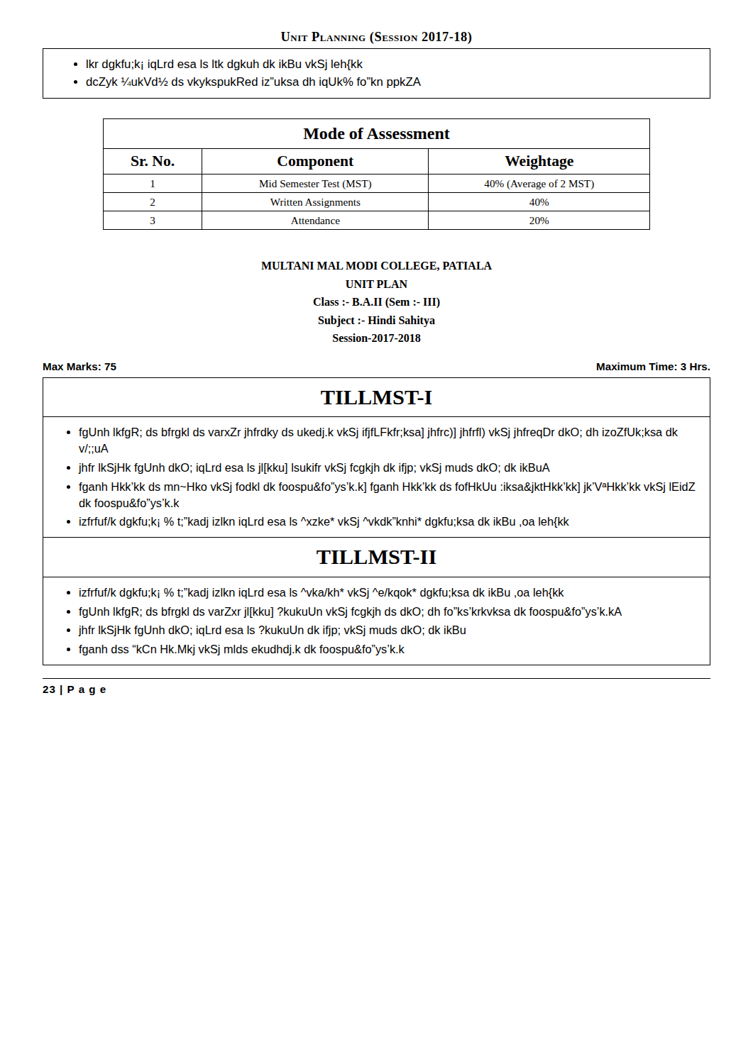Unit Planning (Session 2017-18)
lkr dgkfu;k¡ iqLrd esa ls ltk dgkuh dk ikBu vkSj leh{kk
dcZyk ¼ukVd½ ds vkykspukRed iz”uksa dh iqUk% fo”kn ppkZA
Mode of Assessment
| Sr. No. | Component | Weightage |
| --- | --- | --- |
| 1 | Mid Semester Test (MST) | 40% (Average of 2 MST) |
| 2 | Written Assignments | 40% |
| 3 | Attendance | 20% |
MULTANI MAL MODI COLLEGE, PATIALA
UNIT PLAN
Class :- B.A.II (Sem :- III)
Subject :- Hindi Sahitya
Session-2017-2018
Max Marks: 75 Maximum Time: 3 Hrs.
| TILLMST-I |
| fgUnh lkfgR; ds bfrgkl ds varxZr jhfrdky ds ukedj.k vkSj ifjfLFkfr;ksa] jhfrc)] jhfrfl) vkSj jhfreqDr dkO; dh izoZfUk;ksa dk v/;;uA jhfr lkSjHk fgUnh dkO; iqLrd esa ls jl[kku] lsukifr vkSj fcgkjh dk ifjp; vkSj muds dkO; dk ikBuA fganh Hkk’kk ds mn~Hko vkSj fodkl dk foospu&fo”ys’k.k] fganh Hkk’kk ds fofHkUu :iksa&jktHkk’kk] jk’VªHkk’kk vkSj lEidZ dk foospu&fo”ys’k.k izfrfuf/k dgkfu;k¡ % t;”kadj izlkn iqLrd esa ls ^xzke* vkSj ^vkdk”knhi* dgkfu;ksa dk ikBu ,oa leh{kk |
| TILLMST-II |
| izfrfuf/k dgkfu;k¡ % t;”kadj izlkn iqLrd esa ls ^vka/kh* vkSj ^e/kqok* dgkfu;ksa dk ikBu ,oa leh{kk fgUnh lkfgR; ds bfrgkl ds varZxr jl[kku] ?kukuUn vkSj fcgkjh ds dkO; dh fo”ks’krkvksa dk foospu&fo”ys’k.kA jhfr lkSjHk fgUnh dkO; iqLrd esa ls ?kukuUn dk ifjp; vkSj muds dkO; dk ikBu fganh dss “kCn Hk.Mkj vkSj mlds ekudhdj.k dk foospu&fo”ys’k.k |
23 | P a g e